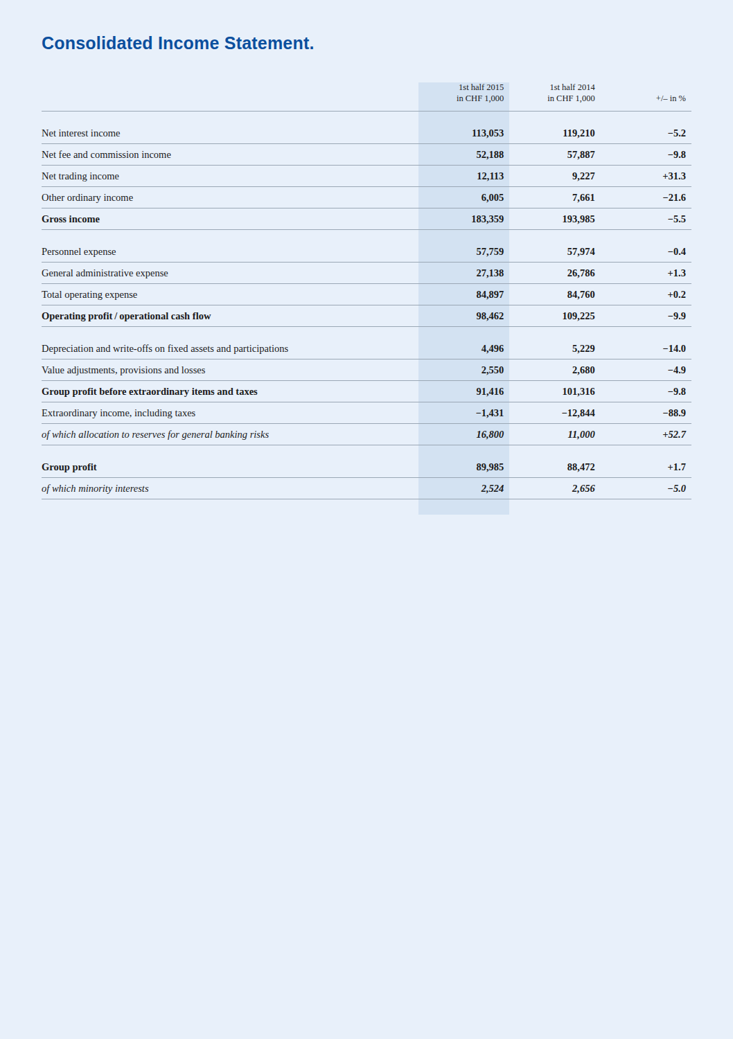Consolidated Income Statement.
| | 1st half 2015 | 1st half 2014 | |
| --- | --- | --- | --- |
| | in CHF 1,000 | in CHF 1,000 | +/– in % |
| Net interest income | 113,053 | 119,210 | − 5.2 |
| Net fee and commission income | 52,188 | 57,887 | − 9.8 |
| Net trading income | 12,113 | 9,227 | +31.3 |
| Other ordinary income | 6,005 | 7,661 | − 21.6 |
| Gross income | 183,359 | 193,985 | − 5.5 |
| Personnel expense | 57,759 | 57,974 | − 0.4 |
| General administrative expense | 27,138 | 26,786 | +1.3 |
| Total operating expense | 84,897 | 84,760 | +0.2 |
| Operating profit / operational cash flow | 98,462 | 109,225 | − 9.9 |
| Depreciation and write-offs on fixed assets and participations | 4,496 | 5,229 | − 14.0 |
| Value adjustments, provisions and losses | 2,550 | 2,680 | − 4.9 |
| Group profit before extraordinary items and taxes | 91,416 | 101,316 | − 9.8 |
| Extraordinary income, including taxes | − 1,431 | − 12,844 | − 88.9 |
| of which allocation to reserves for general banking risks | 16,800 | 11,000 | +52.7 |
| Group profit | 89,985 | 88,472 | +1.7 |
| of which minority interests | 2,524 | 2,656 | − 5.0 |